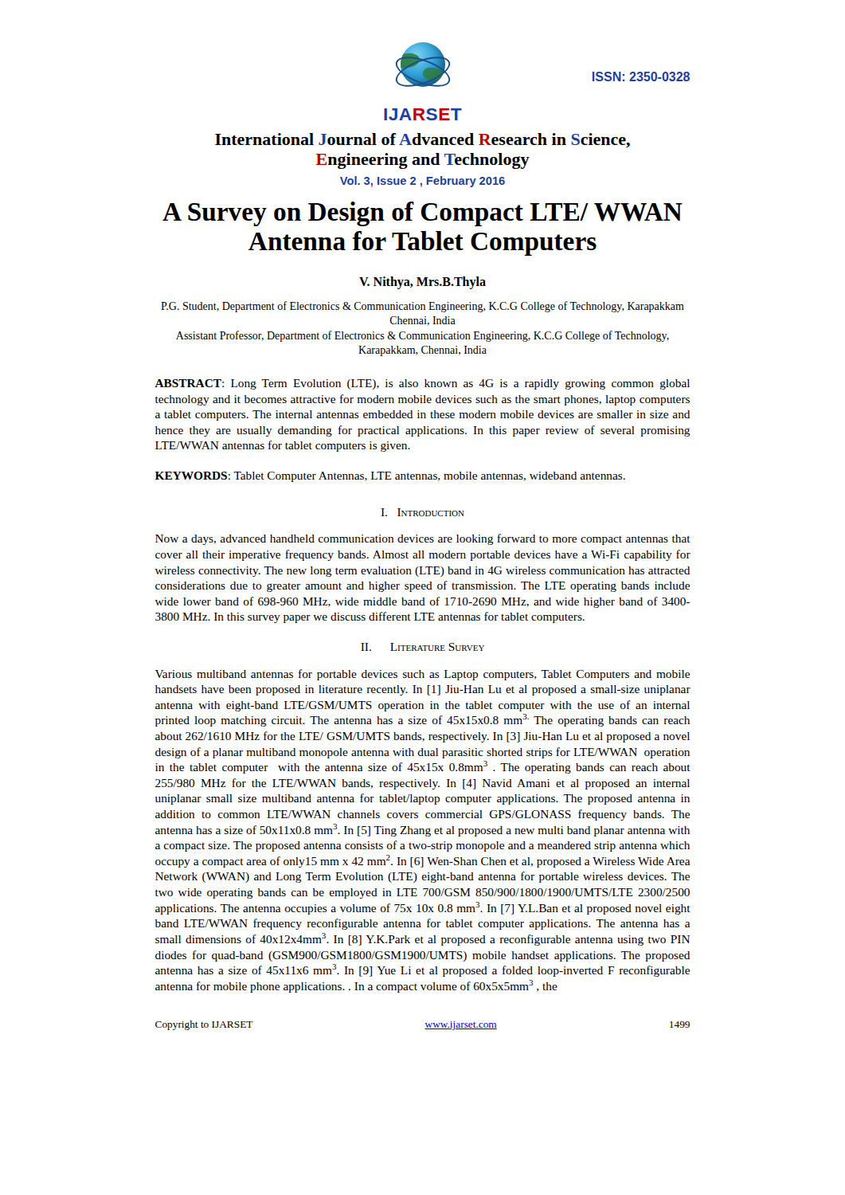ISSN: 2350-0328
IJARSET
International Journal of Advanced Research in Science,
Engineering and Technology
Vol. 3, Issue 2 , February 2016
A Survey on Design of Compact LTE/ WWAN Antenna for Tablet Computers
V. Nithya, Mrs.B.Thyla
P.G. Student, Department of Electronics & Communication Engineering, K.C.G College of Technology, Karapakkam
Chennai, India
Assistant Professor, Department of Electronics & Communication Engineering, K.C.G College of Technology,
Karapakkam, Chennai, India
ABSTRACT: Long Term Evolution (LTE), is also known as 4G is a rapidly growing common global technology and it becomes attractive for modern mobile devices such as the smart phones, laptop computers a tablet computers. The internal antennas embedded in these modern mobile devices are smaller in size and hence they are usually demanding for practical applications. In this paper review of several promising LTE/WWAN antennas for tablet computers is given.
KEYWORDS: Tablet Computer Antennas, LTE antennas, mobile antennas, wideband antennas.
I. Introduction
Now a days, advanced handheld communication devices are looking forward to more compact antennas that cover all their imperative frequency bands. Almost all modern portable devices have a Wi-Fi capability for wireless connectivity. The new long term evaluation (LTE) band in 4G wireless communication has attracted considerations due to greater amount and higher speed of transmission. The LTE operating bands include wide lower band of 698-960 MHz, wide middle band of 1710-2690 MHz, and wide higher band of 3400- 3800 MHz. In this survey paper we discuss different LTE antennas for tablet computers.
II. Literature Survey
Various multiband antennas for portable devices such as Laptop computers, Tablet Computers and mobile handsets have been proposed in literature recently. In [1] Jiu-Han Lu et al proposed a small-size uniplanar antenna with eight-band LTE/GSM/UMTS operation in the tablet computer with the use of an internal printed loop matching circuit. The antenna has a size of 45x15x0.8 mm3. The operating bands can reach about 262/1610 MHz for the LTE/ GSM/UMTS bands, respectively. In [3] Jiu-Han Lu et al proposed a novel design of a planar multiband monopole antenna with dual parasitic shorted strips for LTE/WWAN operation in the tablet computer with the antenna size of 45x15x 0.8mm3 . The operating bands can reach about 255/980 MHz for the LTE/WWAN bands, respectively. In [4] Navid Amani et al proposed an internal uniplanar small size multiband antenna for tablet/laptop computer applications. The proposed antenna in addition to common LTE/WWAN channels covers commercial GPS/GLONASS frequency bands. The antenna has a size of 50x11x0.8 mm3. In [5] Ting Zhang et al proposed a new multi band planar antenna with a compact size. The proposed antenna consists of a two-strip monopole and a meandered strip antenna which occupy a compact area of only15 mm x 42 mm2. In [6] Wen-Shan Chen et al, proposed a Wireless Wide Area Network (WWAN) and Long Term Evolution (LTE) eight-band antenna for portable wireless devices. The two wide operating bands can be employed in LTE 700/GSM 850/900/1800/1900/UMTS/LTE 2300/2500 applications. The antenna occupies a volume of 75x 10x 0.8 mm3. In [7] Y.L.Ban et al proposed novel eight band LTE/WWAN frequency reconfigurable antenna for tablet computer applications. The antenna has a small dimensions of 40x12x4mm3. In [8] Y.K.Park et al proposed a reconfigurable antenna using two PIN diodes for quad-band (GSM900/GSM1800/GSM1900/UMTS) mobile handset applications. The proposed antenna has a size of 45x11x6 mm3. In [9] Yue Li et al proposed a folded loop-inverted F reconfigurable antenna for mobile phone applications. . In a compact volume of 60x5x5mm3 , the
Copyright to IJARSET
www.ijarset.com
1499